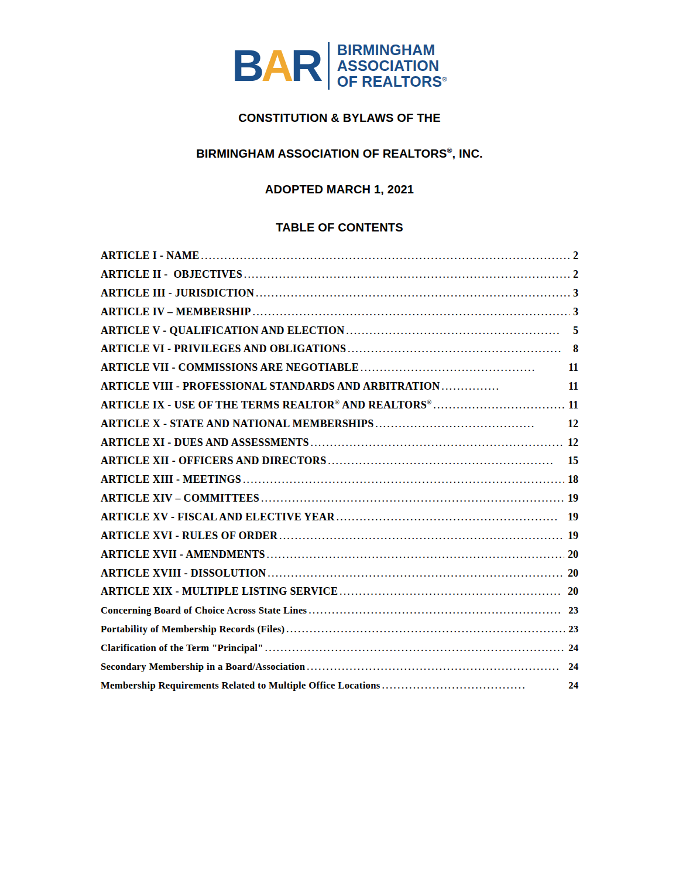BAR BIRMINGHAM
ASSOCIATION
OF REALTORS®
CONSTITUTION & BYLAWS OF THE
BIRMINGHAM ASSOCIATION OF REALTORS®, INC.
ADOPTED MARCH 1, 2021
TABLE OF CONTENTS
ARTICLE I - NAME.................................................................................................................................. 2
ARTICLE II - OBJECTIVES......................................................................................................... 2
ARTICLE III - JURISDICTION................................................................................................. 3
ARTICLE IV – MEMBERSHIP................................................................................................. 3
ARTICLE V - QUALIFICATION AND ELECTION....................................................... 5
ARTICLE VI - PRIVILEGES AND OBLIGATIONS....................................................... 8
ARTICLE VII - COMMISSIONS ARE NEGOTIABLE............................................. 11
ARTICLE VIII - PROFESSIONAL STANDARDS AND ARBITRATION............... 11
ARTICLE IX - USE OF THE TERMS REALTOR® AND REALTORS®.................................. 11
ARTICLE X - STATE AND NATIONAL MEMBERSHIPS......................................... 12
ARTICLE XI - DUES AND ASSESSMENTS................................................................. 12
ARTICLE XII - OFFICERS AND DIRECTORS.......................................................... 15
ARTICLE XIII - MEETINGS............................................................................................. 18
ARTICLE XIV – COMMITTEES....................................................................................... 19
ARTICLE XV - FISCAL AND ELECTIVE YEAR......................................................... 19
ARTICLE XVI - RULES OF ORDER.............................................................................. 19
ARTICLE XVII - AMENDMENTS.................................................................................. 20
ARTICLE XVIII - DISSOLUTION.................................................................................. 20
ARTICLE XIX - MULTIPLE LISTING SERVICE......................................................... 20
Concerning Board of Choice Across State Lines................................................................. 23
Portability of Membership Records (Files)......................................................................... 23
Clarification of the Term "Principal"................................................................................. 24
Secondary Membership in a Board/Association................................................................. 24
Membership Requirements Related to Multiple Office Locations..................................... 24